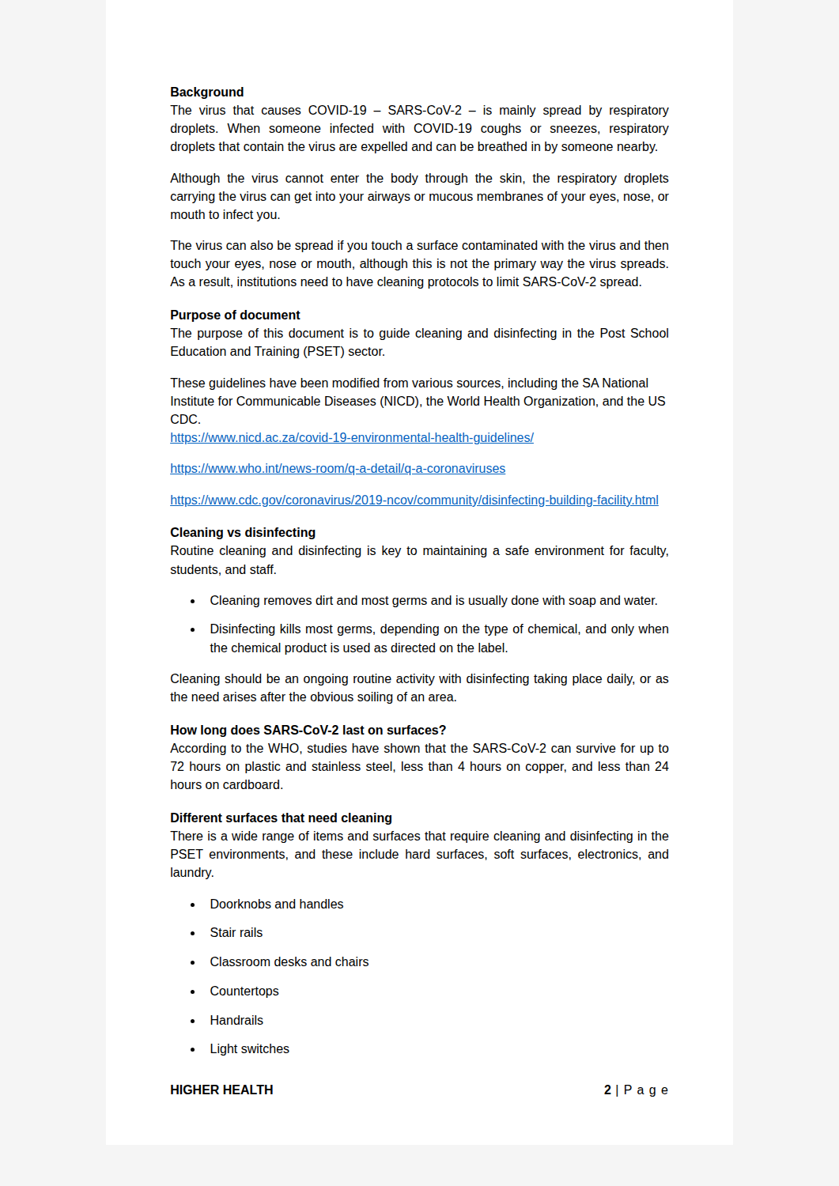Background
The virus that causes COVID-19 – SARS-CoV-2 – is mainly spread by respiratory droplets. When someone infected with COVID-19 coughs or sneezes, respiratory droplets that contain the virus are expelled and can be breathed in by someone nearby.
Although the virus cannot enter the body through the skin, the respiratory droplets carrying the virus can get into your airways or mucous membranes of your eyes, nose, or mouth to infect you.
The virus can also be spread if you touch a surface contaminated with the virus and then touch your eyes, nose or mouth, although this is not the primary way the virus spreads. As a result, institutions need to have cleaning protocols to limit SARS-CoV-2 spread.
Purpose of document
The purpose of this document is to guide cleaning and disinfecting in the Post School Education and Training (PSET) sector.
These guidelines have been modified from various sources, including the SA National Institute for Communicable Diseases (NICD), the World Health Organization, and the US CDC.
https://www.nicd.ac.za/covid-19-environmental-health-guidelines/
https://www.who.int/news-room/q-a-detail/q-a-coronaviruses
https://www.cdc.gov/coronavirus/2019-ncov/community/disinfecting-building-facility.html
Cleaning vs disinfecting
Routine cleaning and disinfecting is key to maintaining a safe environment for faculty, students, and staff.
Cleaning removes dirt and most germs and is usually done with soap and water.
Disinfecting kills most germs, depending on the type of chemical, and only when the chemical product is used as directed on the label.
Cleaning should be an ongoing routine activity with disinfecting taking place daily, or as the need arises after the obvious soiling of an area.
How long does SARS-CoV-2 last on surfaces?
According to the WHO, studies have shown that the SARS-CoV-2 can survive for up to 72 hours on plastic and stainless steel, less than 4 hours on copper, and less than 24 hours on cardboard.
Different surfaces that need cleaning
There is a wide range of items and surfaces that require cleaning and disinfecting in the PSET environments, and these include hard surfaces, soft surfaces, electronics, and laundry.
Doorknobs and handles
Stair rails
Classroom desks and chairs
Countertops
Handrails
Light switches
HIGHER HEALTH 2 | P a g e